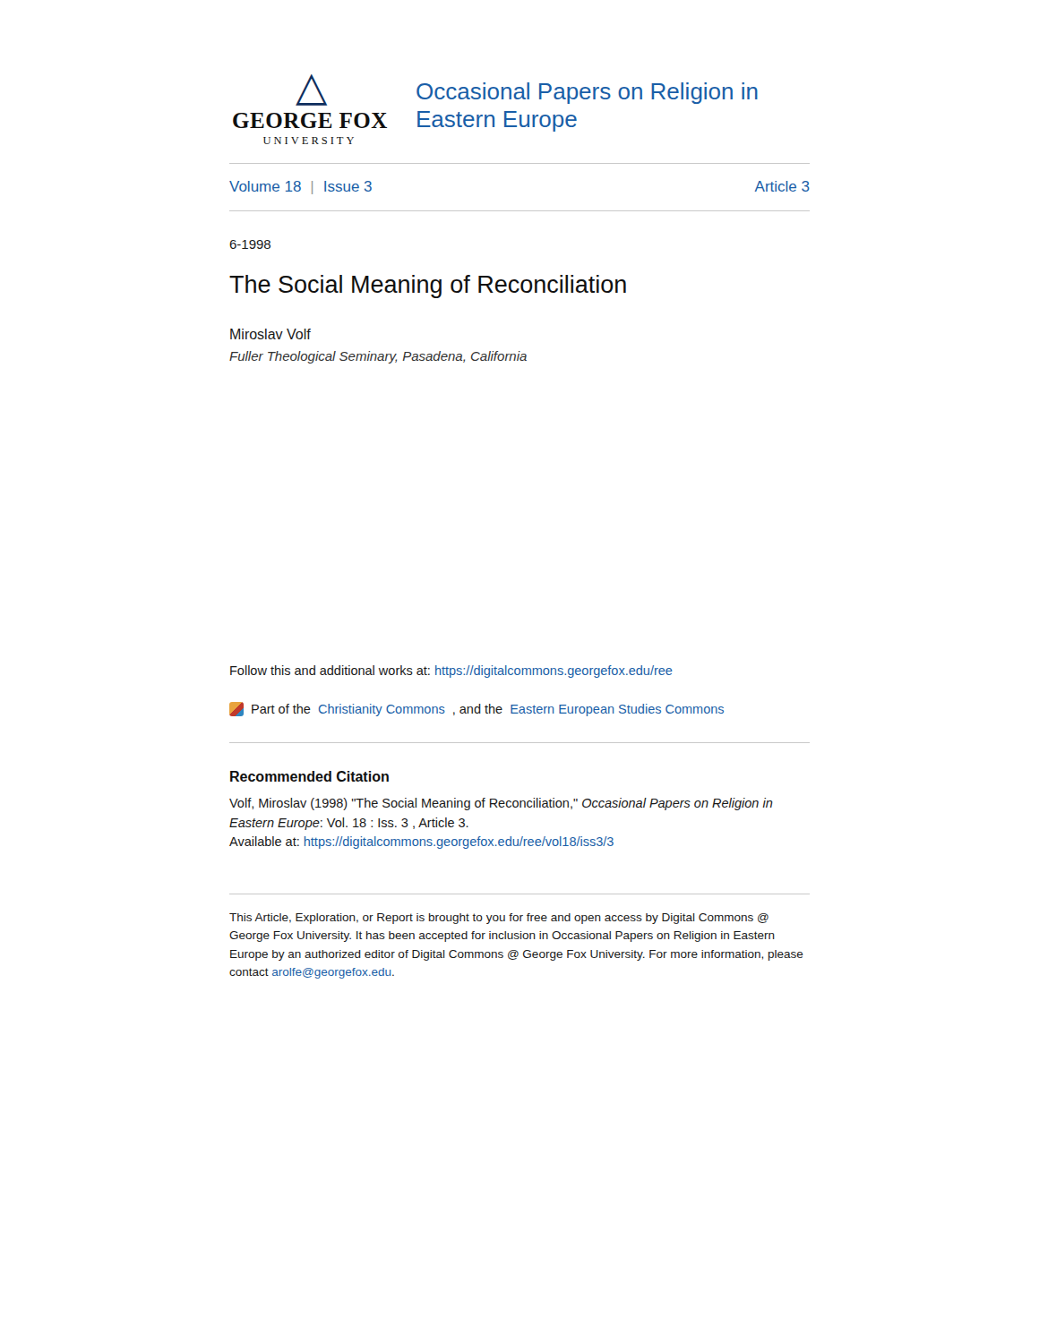△ GEORGE FOX UNIVERSITY
Occasional Papers on Religion in Eastern Europe
Volume 18|Issue 3
Article 3
6-1998
The Social Meaning of Reconciliation
Miroslav Volf
Fuller Theological Seminary, Pasadena, California
Follow this and additional works at: https://digitalcommons.georgefox.edu/ree
Part of the Christianity Commons, and the Eastern European Studies Commons
Recommended Citation
Volf, Miroslav (1998) "The Social Meaning of Reconciliation," Occasional Papers on Religion in Eastern Europe: Vol. 18 : Iss. 3 , Article 3.
Available at: https://digitalcommons.georgefox.edu/ree/vol18/iss3/3
This Article, Exploration, or Report is brought to you for free and open access by Digital Commons @ George Fox University. It has been accepted for inclusion in Occasional Papers on Religion in Eastern Europe by an authorized editor of Digital Commons @ George Fox University. For more information, please contact arolfe@georgefox.edu.